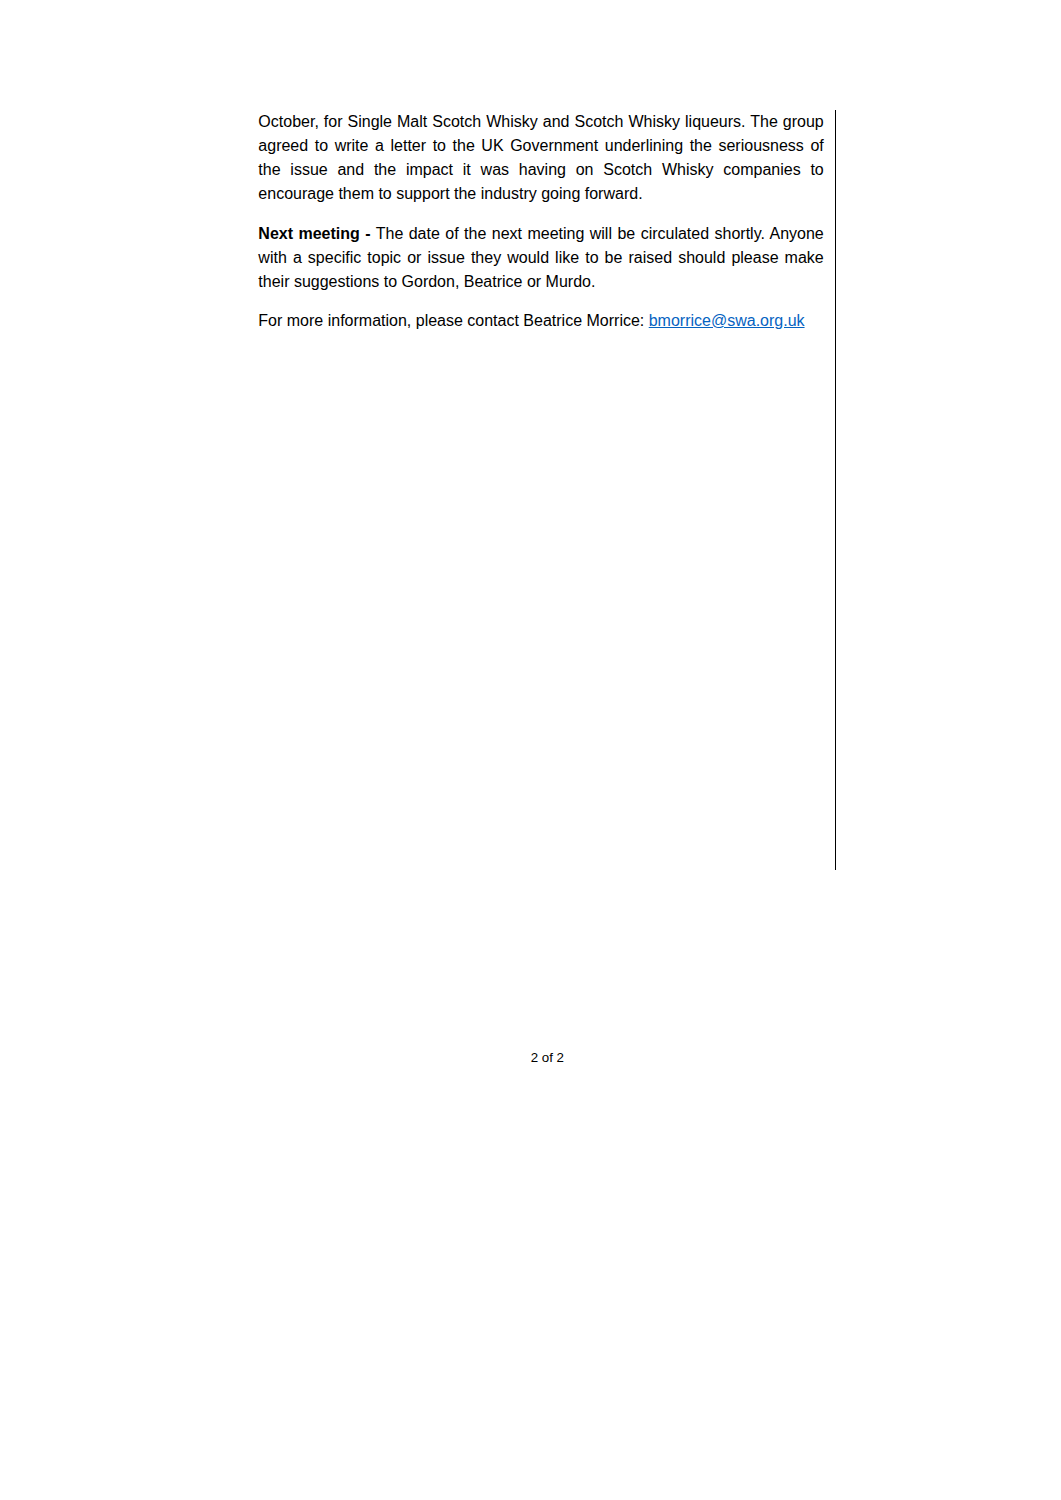October, for Single Malt Scotch Whisky and Scotch Whisky liqueurs. The group agreed to write a letter to the UK Government underlining the seriousness of the issue and the impact it was having on Scotch Whisky companies to encourage them to support the industry going forward.
Next meeting - The date of the next meeting will be circulated shortly. Anyone with a specific topic or issue they would like to be raised should please make their suggestions to Gordon, Beatrice or Murdo.
For more information, please contact Beatrice Morrice: bmorrice@swa.org.uk
2 of 2